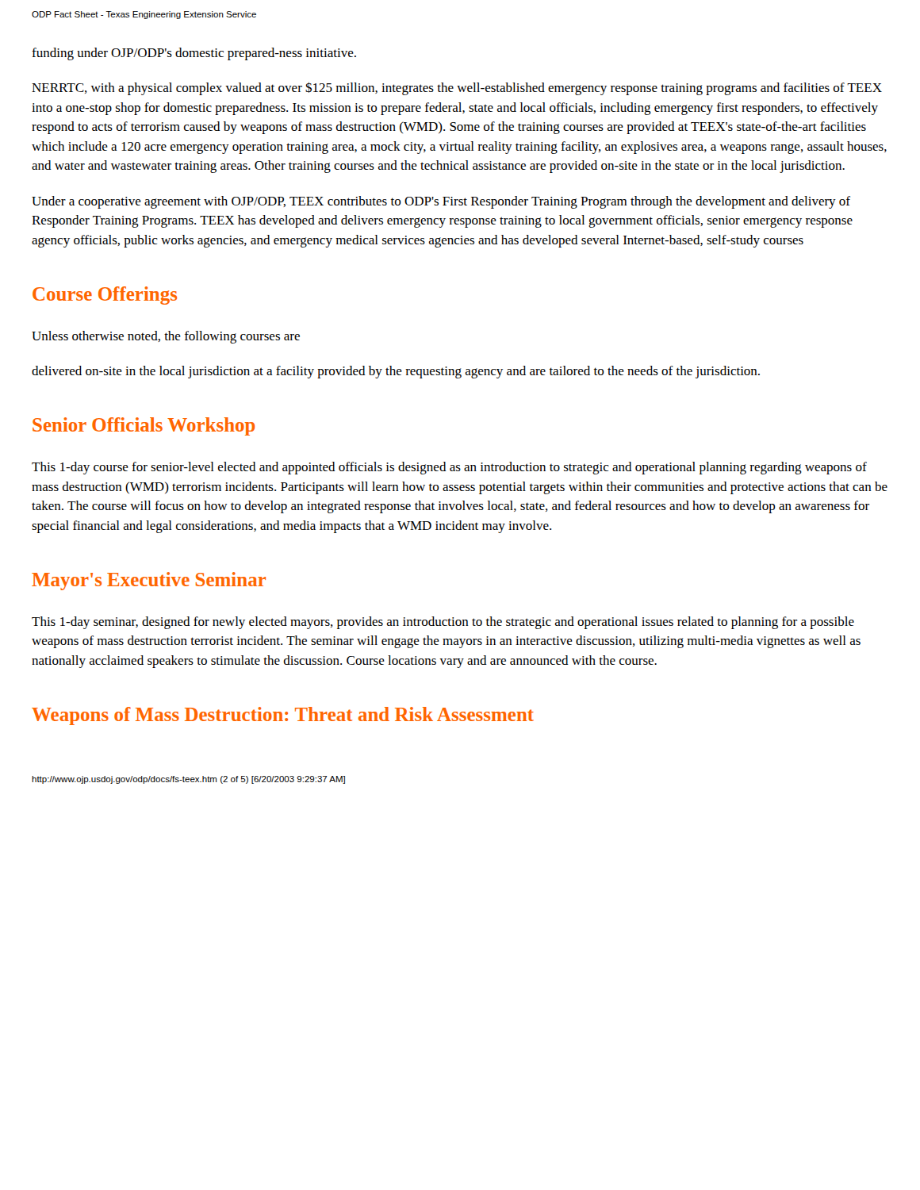ODP Fact Sheet - Texas Engineering Extension Service
funding under OJP/ODP's domestic prepared-ness initiative.
NERRTC, with a physical complex valued at over $125 million, integrates the well-established emergency response training programs and facilities of TEEX into a one-stop shop for domestic preparedness. Its mission is to prepare federal, state and local officials, including emergency first responders, to effectively respond to acts of terrorism caused by weapons of mass destruction (WMD). Some of the training courses are provided at TEEX's state-of-the-art facilities which include a 120 acre emergency operation training area, a mock city, a virtual reality training facility, an explosives area, a weapons range, assault houses, and water and wastewater training areas. Other training courses and the technical assistance are provided on-site in the state or in the local jurisdiction.
Under a cooperative agreement with OJP/ODP, TEEX contributes to ODP's First Responder Training Program through the development and delivery of Responder Training Programs. TEEX has developed and delivers emergency response training to local government officials, senior emergency response agency officials, public works agencies, and emergency medical services agencies and has developed several Internet-based, self-study courses
Course Offerings
Unless otherwise noted, the following courses are
delivered on-site in the local jurisdiction at a facility provided by the requesting agency and are tailored to the needs of the jurisdiction.
Senior Officials Workshop
This 1-day course for senior-level elected and appointed officials is designed as an introduction to strategic and operational planning regarding weapons of mass destruction (WMD) terrorism incidents. Participants will learn how to assess potential targets within their communities and protective actions that can be taken. The course will focus on how to develop an integrated response that involves local, state, and federal resources and how to develop an awareness for special financial and legal considerations, and media impacts that a WMD incident may involve.
Mayor's Executive Seminar
This 1-day seminar, designed for newly elected mayors, provides an introduction to the strategic and operational issues related to planning for a possible weapons of mass destruction terrorist incident. The seminar will engage the mayors in an interactive discussion, utilizing multi-media vignettes as well as nationally acclaimed speakers to stimulate the discussion. Course locations vary and are announced with the course.
Weapons of Mass Destruction: Threat and Risk Assessment
http://www.ojp.usdoj.gov/odp/docs/fs-teex.htm (2 of 5) [6/20/2003 9:29:37 AM]